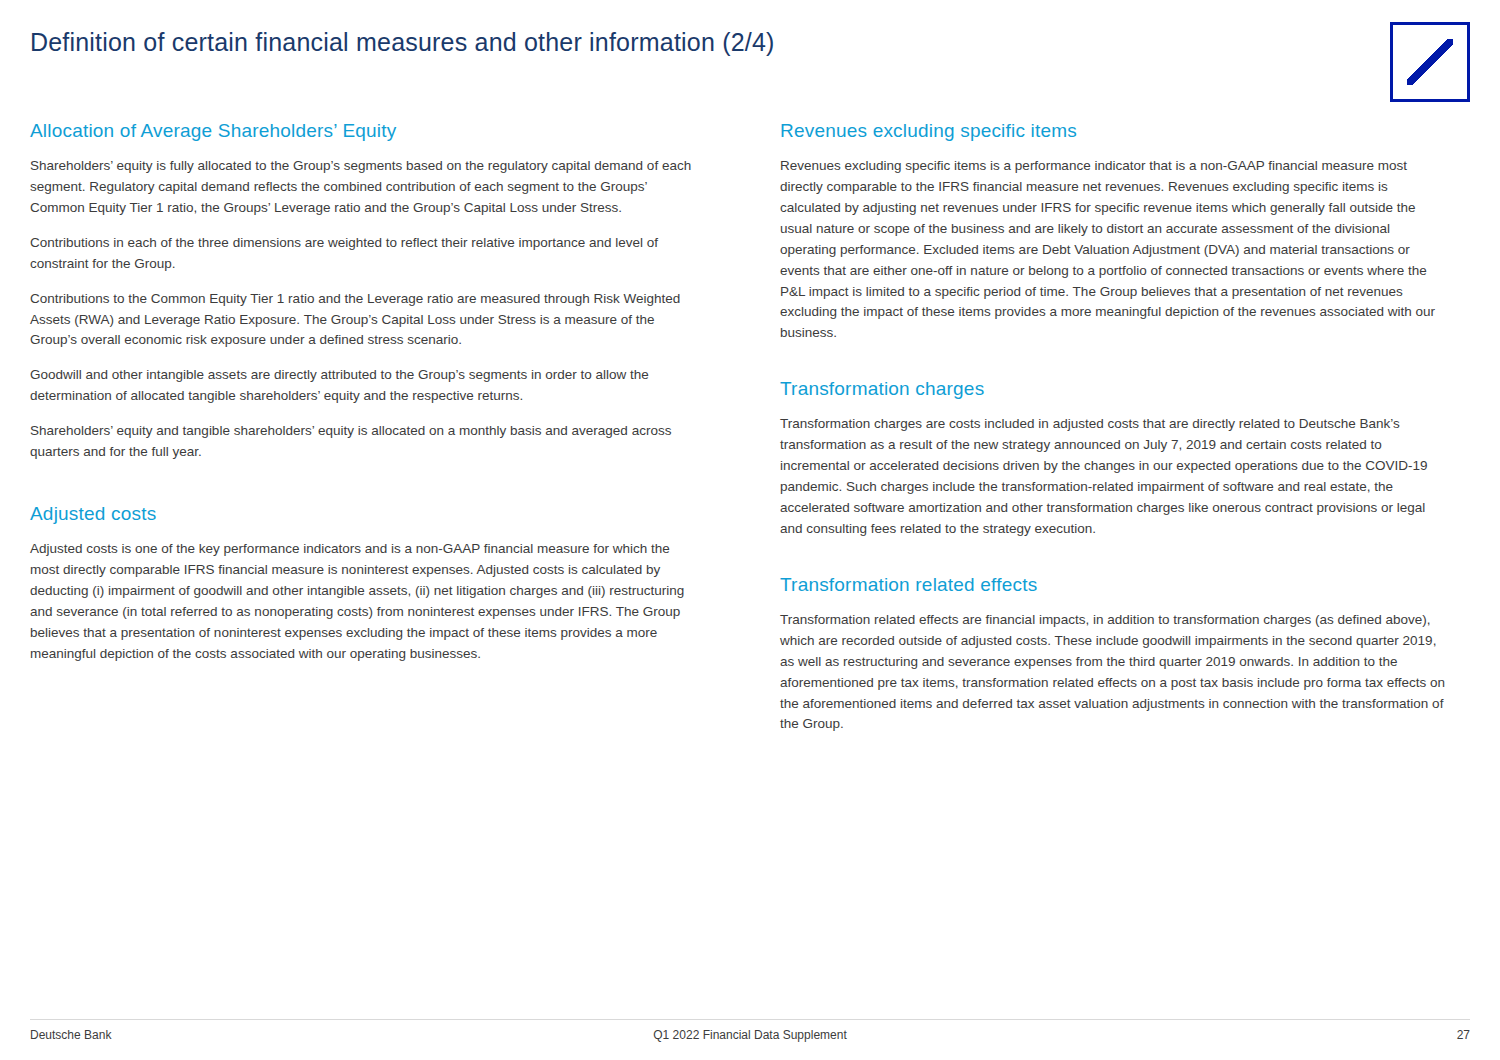Definition of certain financial measures and other information (2/4)
Allocation of Average Shareholders’ Equity
Shareholders’ equity is fully allocated to the Group’s segments based on the regulatory capital demand of each segment. Regulatory capital demand reflects the combined contribution of each segment to the Groups’ Common Equity Tier 1 ratio, the Groups’ Leverage ratio and the Group’s Capital Loss under Stress.
Contributions in each of the three dimensions are weighted to reflect their relative importance and level of constraint for the Group.
Contributions to the Common Equity Tier 1 ratio and the Leverage ratio are measured through Risk Weighted Assets (RWA) and Leverage Ratio Exposure. The Group’s Capital Loss under Stress is a measure of the Group’s overall economic risk exposure under a defined stress scenario.
Goodwill and other intangible assets are directly attributed to the Group’s segments in order to allow the determination of allocated tangible shareholders’ equity and the respective returns.
Shareholders’ equity and tangible shareholders’ equity is allocated on a monthly basis and averaged across quarters and for the full year.
Adjusted costs
Adjusted costs is one of the key performance indicators and is a non-GAAP financial measure for which the most directly comparable IFRS financial measure is noninterest expenses. Adjusted costs is calculated by deducting (i) impairment of goodwill and other intangible assets, (ii) net litigation charges and (iii) restructuring and severance (in total referred to as nonoperating costs) from noninterest expenses under IFRS. The Group believes that a presentation of noninterest expenses excluding the impact of these items provides a more meaningful depiction of the costs associated with our operating businesses.
Revenues excluding specific items
Revenues excluding specific items is a performance indicator that is a non-GAAP financial measure most directly comparable to the IFRS financial measure net revenues. Revenues excluding specific items is calculated by adjusting net revenues under IFRS for specific revenue items which generally fall outside the usual nature or scope of the business and are likely to distort an accurate assessment of the divisional operating performance. Excluded items are Debt Valuation Adjustment (DVA) and material transactions or events that are either one-off in nature or belong to a portfolio of connected transactions or events where the P&L impact is limited to a specific period of time. The Group believes that a presentation of net revenues excluding the impact of these items provides a more meaningful depiction of the revenues associated with our business.
Transformation charges
Transformation charges are costs included in adjusted costs that are directly related to Deutsche Bank’s transformation as a result of the new strategy announced on July 7, 2019 and certain costs related to incremental or accelerated decisions driven by the changes in our expected operations due to the COVID-19 pandemic. Such charges include the transformation-related impairment of software and real estate, the accelerated software amortization and other transformation charges like onerous contract provisions or legal and consulting fees related to the strategy execution.
Transformation related effects
Transformation related effects are financial impacts, in addition to transformation charges (as defined above), which are recorded outside of adjusted costs. These include goodwill impairments in the second quarter 2019, as well as restructuring and severance expenses from the third quarter 2019 onwards. In addition to the aforementioned pre tax items, transformation related effects on a post tax basis include pro forma tax effects on the aforementioned items and deferred tax asset valuation adjustments in connection with the transformation of the Group.
Deutsche Bank Q1 2022 Financial Data Supplement 27